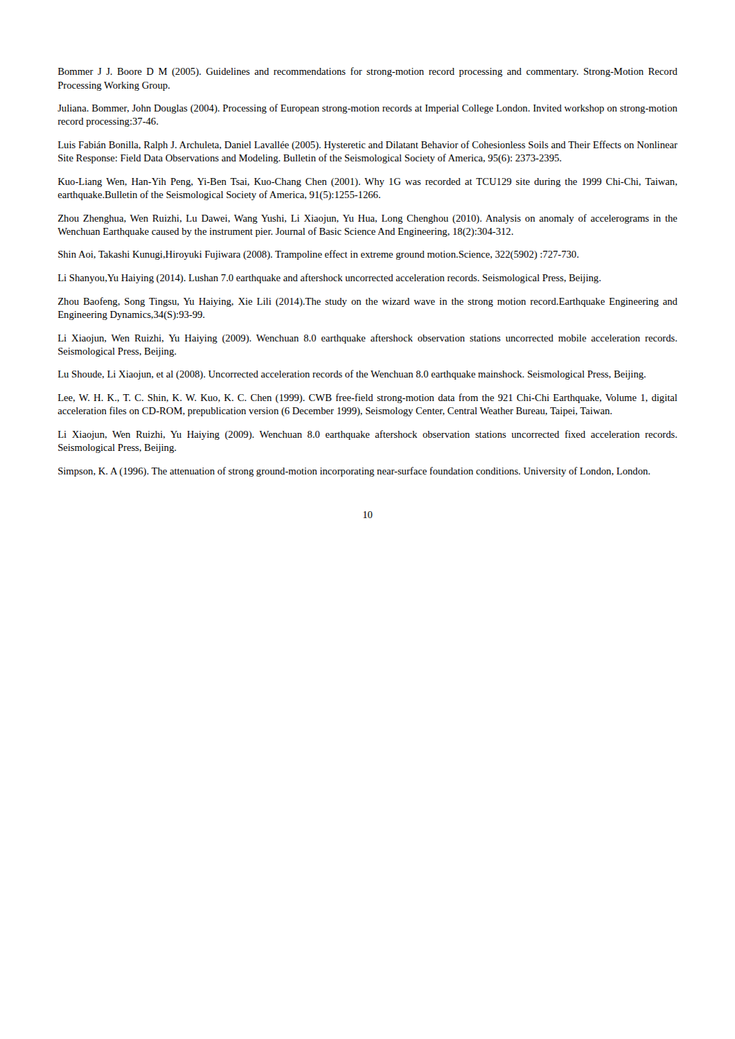Bommer J J. Boore D M (2005). Guidelines and recommendations for strong-motion record processing and commentary. Strong-Motion Record Processing Working Group.
Juliana. Bommer, John Douglas (2004). Processing of European strong-motion records at Imperial College London. Invited workshop on strong-motion record processing:37-46.
Luis Fabián Bonilla, Ralph J. Archuleta, Daniel Lavallée (2005). Hysteretic and Dilatant Behavior of Cohesionless Soils and Their Effects on Nonlinear Site Response: Field Data Observations and Modeling. Bulletin of the Seismological Society of America, 95(6): 2373-2395.
Kuo-Liang Wen, Han-Yih Peng, Yi-Ben Tsai, Kuo-Chang Chen (2001). Why 1G was recorded at TCU129 site during the 1999 Chi-Chi, Taiwan, earthquake.Bulletin of the Seismological Society of America, 91(5):1255-1266.
Zhou Zhenghua, Wen Ruizhi, Lu Dawei, Wang Yushi, Li Xiaojun, Yu Hua, Long Chenghou (2010). Analysis on anomaly of accelerograms in the Wenchuan Earthquake caused by the instrument pier. Journal of Basic Science And Engineering, 18(2):304-312.
Shin Aoi, Takashi Kunugi,Hiroyuki Fujiwara (2008). Trampoline effect in extreme ground motion.Science, 322(5902) :727-730.
Li Shanyou,Yu Haiying (2014). Lushan 7.0 earthquake and aftershock uncorrected acceleration records. Seismological Press, Beijing.
Zhou Baofeng, Song Tingsu, Yu Haiying, Xie Lili (2014).The study on the wizard wave in the strong motion record.Earthquake Engineering and Engineering Dynamics,34(S):93-99.
Li Xiaojun, Wen Ruizhi, Yu Haiying (2009). Wenchuan 8.0 earthquake aftershock observation stations uncorrected mobile acceleration records. Seismological Press, Beijing.
Lu Shoude, Li Xiaojun, et al (2008). Uncorrected acceleration records of the Wenchuan 8.0 earthquake mainshock. Seismological Press, Beijing.
Lee, W. H. K., T. C. Shin, K. W. Kuo, K. C. Chen (1999). CWB free-field strong-motion data from the 921 Chi-Chi Earthquake, Volume 1, digital acceleration files on CD-ROM, prepublication version (6 December 1999), Seismology Center, Central Weather Bureau, Taipei, Taiwan.
Li Xiaojun, Wen Ruizhi, Yu Haiying (2009). Wenchuan 8.0 earthquake aftershock observation stations uncorrected fixed acceleration records. Seismological Press, Beijing.
Simpson, K. A (1996). The attenuation of strong ground-motion incorporating near-surface foundation conditions. University of London, London.
10